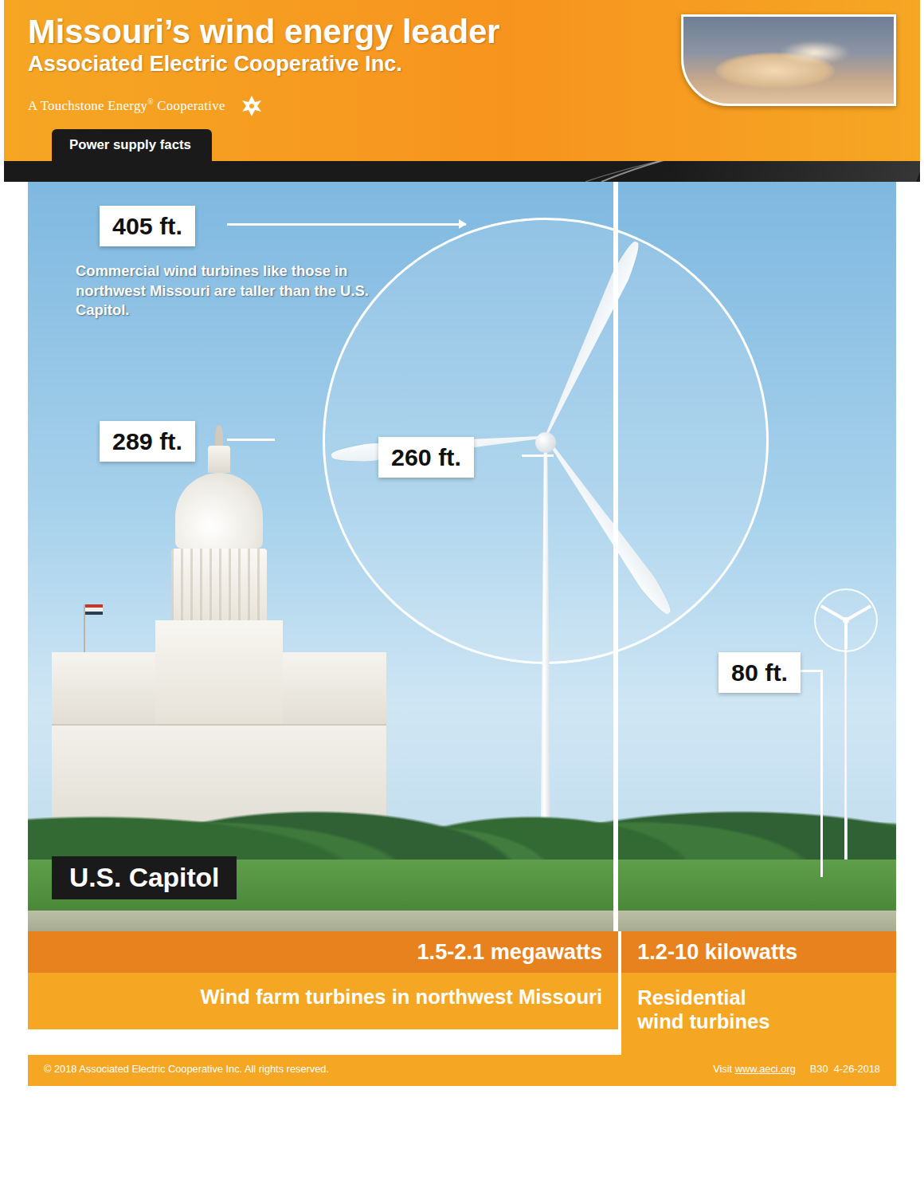Missouri’s wind energy leader
Associated Electric Cooperative Inc.
A Touchstone Energy® Cooperative
Power supply facts
Commercial wind turbines like those in northwest Missouri are taller than the U.S. Capitol.
405 ft.
289 ft.
260 ft.
80 ft.
U.S. Capitol
1.5-2.1 megawatts
Wind farm turbines in northwest Missouri
1.2-10 kilowatts
Residential
wind turbines
© 2018 Associated Electric Cooperative Inc. All rights reserved.
Visit www.aeci.org B30 4-26-2018